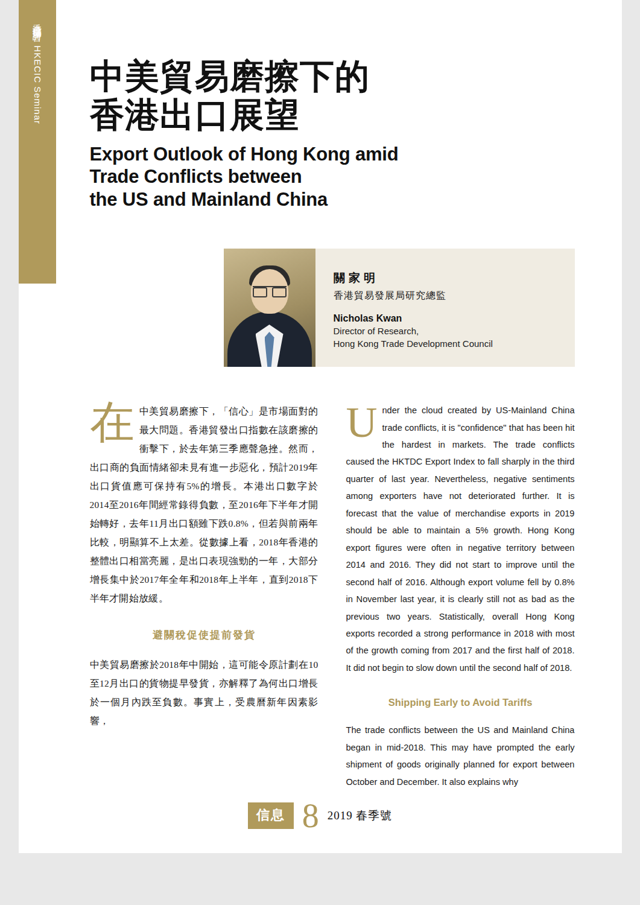香港信保局研討會 ▪ HKECIC Seminar
中美貿易磨擦下的
香港出口展望
Export Outlook of Hong Kong amid
Trade Conflicts between
the US and Mainland China
關家明
香港貿易發展局研究總監
Nicholas Kwan
Director of Research,
Hong Kong Trade Development Council
在中美貿易磨擦下，「信心」是市場面對的最大問題。香港貿發出口指數在該磨擦的衝擊下，於去年第三季應聲急挫。然而，出口商的負面情緒卻未見有進一步惡化，預計2019年出口貨值應可保持有5%的增長。本港出口數字於2014至2016年間經常錄得負數，至2016年下半年才開始轉好，去年11月出口額雖下跌0.8%，但若與前兩年比較，明顯算不上太差。從數據上看，2018年香港的整體出口相當亮麗，是出口表現強勁的一年，大部分增長集中於2017年全年和2018年上半年，直到2018下半年才開始放緩。
避關稅促使提前發貨
中美貿易磨擦於2018年中開始，這可能令原計劃在10至12月出口的貨物提早發貨，亦解釋了為何出口增長於一個月內跌至負數。事實上，受農曆新年因素影響，
Under the cloud created by US-Mainland China trade conflicts, it is "confidence" that has been hit the hardest in markets. The trade conflicts caused the HKTDC Export Index to fall sharply in the third quarter of last year. Nevertheless, negative sentiments among exporters have not deteriorated further. It is forecast that the value of merchandise exports in 2019 should be able to maintain a 5% growth. Hong Kong export figures were often in negative territory between 2014 and 2016. They did not start to improve until the second half of 2016. Although export volume fell by 0.8% in November last year, it is clearly still not as bad as the previous two years. Statistically, overall Hong Kong exports recorded a strong performance in 2018 with most of the growth coming from 2017 and the first half of 2018. It did not begin to slow down until the second half of 2018.
Shipping Early to Avoid Tariffs
The trade conflicts between the US and Mainland China began in mid-2018. This may have prompted the early shipment of goods originally planned for export between October and December. It also explains why
信息 8 2019 春季號